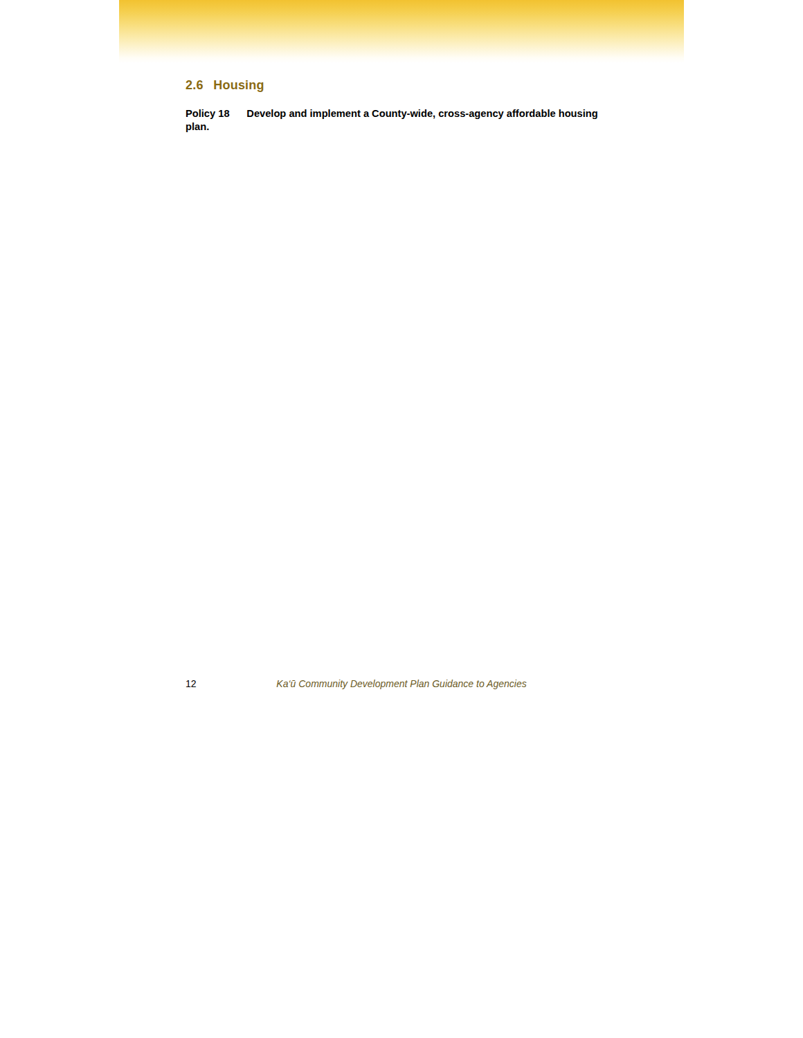2.6 Housing
Policy 18 Develop and implement a County-wide, cross-agency affordable housing plan.
12 Ka‘ū Community Development Plan Guidance to Agencies